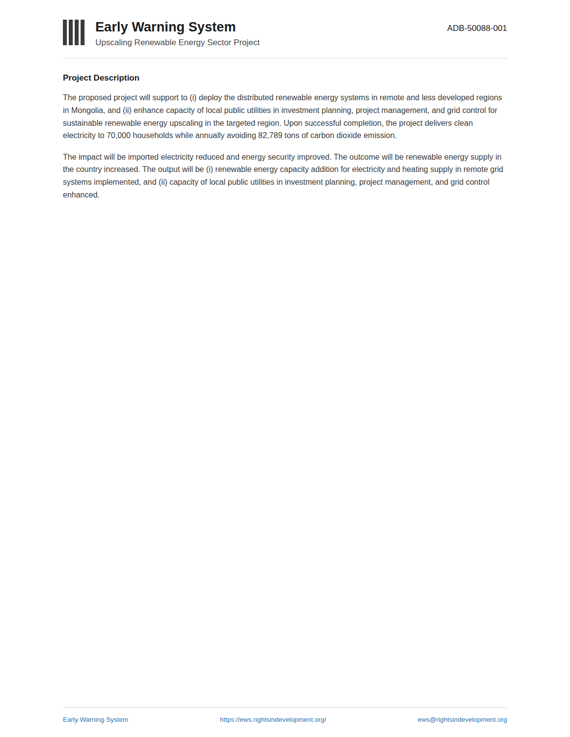Early Warning System
Upscaling Renewable Energy Sector Project
ADB-50088-001
Project Description
The proposed project will support to (i) deploy the distributed renewable energy systems in remote and less developed regions in Mongolia, and (ii) enhance capacity of local public utilities in investment planning, project management, and grid control for sustainable renewable energy upscaling in the targeted region. Upon successful completion, the project delivers clean electricity to 70,000 households while annually avoiding 82,789 tons of carbon dioxide emission.
The impact will be imported electricity reduced and energy security improved. The outcome will be renewable energy supply in the country increased. The output will be (i) renewable energy capacity addition for electricity and heating supply in remote grid systems implemented, and (ii) capacity of local public utilities in investment planning, project management, and grid control enhanced.
Early Warning System
https://ews.rightsindevelopment.org/
ews@rightsindevelopment.org